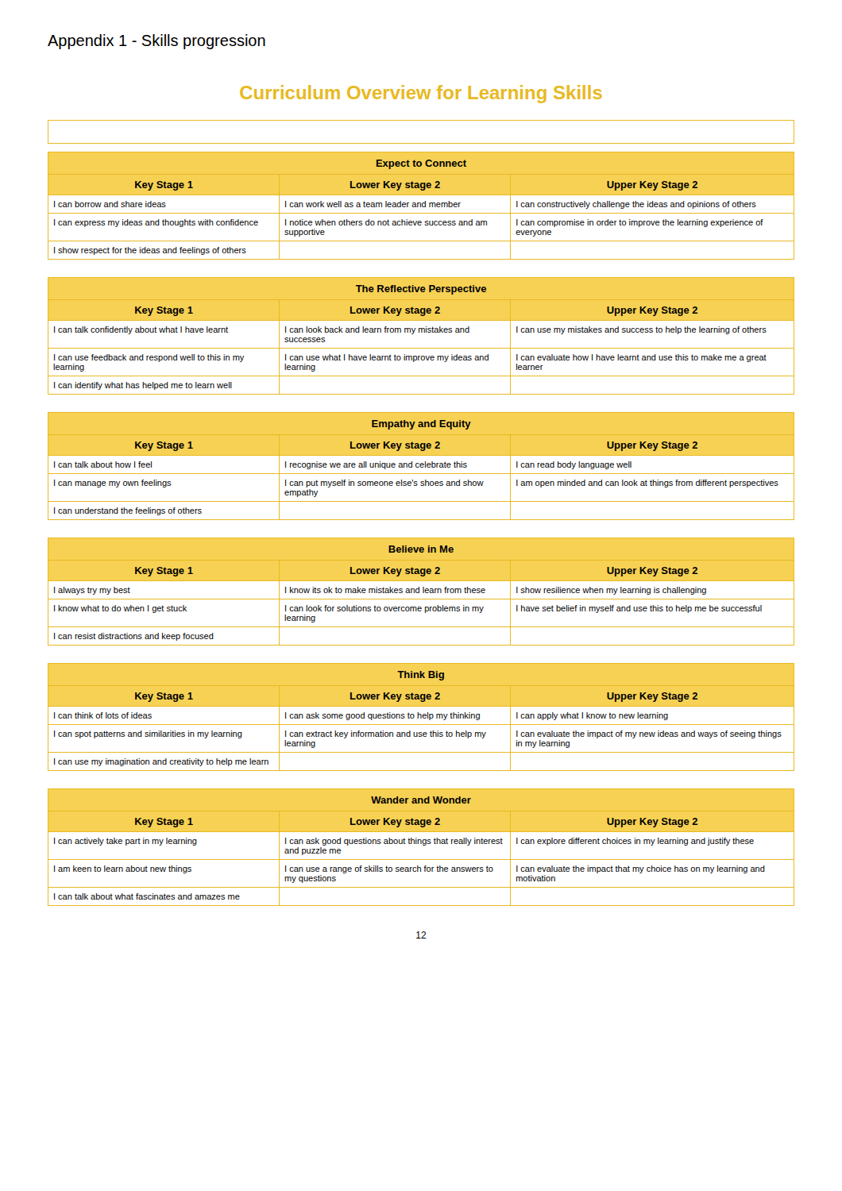Appendix 1 - Skills progression
Curriculum Overview for Learning Skills
| Expect to Connect |
| --- |
| Key Stage 1 | Lower Key stage 2 | Upper Key Stage 2 |
| I can borrow and share ideas | I can work well as a team leader and member | I can constructively challenge the ideas and opinions of others |
| I can express my ideas and thoughts with confidence | I notice when others do not achieve success and am supportive | I can compromise in order to improve the learning experience of everyone |
| I show respect for the ideas and feelings of others | | |
| The Reflective Perspective |
| --- |
| Key Stage 1 | Lower Key stage 2 | Upper Key Stage 2 |
| I can talk confidently about what I have learnt | I can look back and learn from my mistakes and successes | I can use my mistakes and success to help the learning of others |
| I can use feedback and respond well to this in my learning | I can use what I have learnt to improve my ideas and learning | I can evaluate how I have learnt and use this to make me a great learner |
| I can identify what has helped me to learn well | | |
| Empathy and Equity |
| --- |
| Key Stage 1 | Lower Key stage 2 | Upper Key Stage 2 |
| I can talk about how I feel | I recognise we are all unique and celebrate this | I can read body language well |
| I can manage my own feelings | I can put myself in someone else's shoes and show empathy | I am open minded and can look at things from different perspectives |
| I can understand the feelings of others | | |
| Believe in Me |
| --- |
| Key Stage 1 | Lower Key stage 2 | Upper Key Stage 2 |
| I always try my best | I know its ok to make mistakes and learn from these | I show resilience when my learning is challenging |
| I know what to do when I get stuck | I can look for solutions to overcome problems in my learning | I have set belief in myself and use this to help me be successful |
| I can resist distractions and keep focused | | |
| Think Big |
| --- |
| Key Stage 1 | Lower Key stage 2 | Upper Key Stage 2 |
| I can think of lots of ideas | I can ask some good questions to help my thinking | I can apply what I know to new learning |
| I can spot patterns and similarities in my learning | I can extract key information and use this to help my learning | I can evaluate the impact of my new ideas and ways of seeing things in my learning |
| I can use my imagination and creativity to help me learn | | |
| Wander and Wonder |
| --- |
| Key Stage 1 | Lower Key stage 2 | Upper Key Stage 2 |
| I can actively take part in my learning | I can ask good questions about things that really interest and puzzle me | I can explore different choices in my learning and justify these |
| I am keen to learn about new things | I can use a range of skills to search for the answers to my questions | I can evaluate the impact that my choice has on my learning and motivation |
| I can talk about what fascinates and amazes me | | |
12